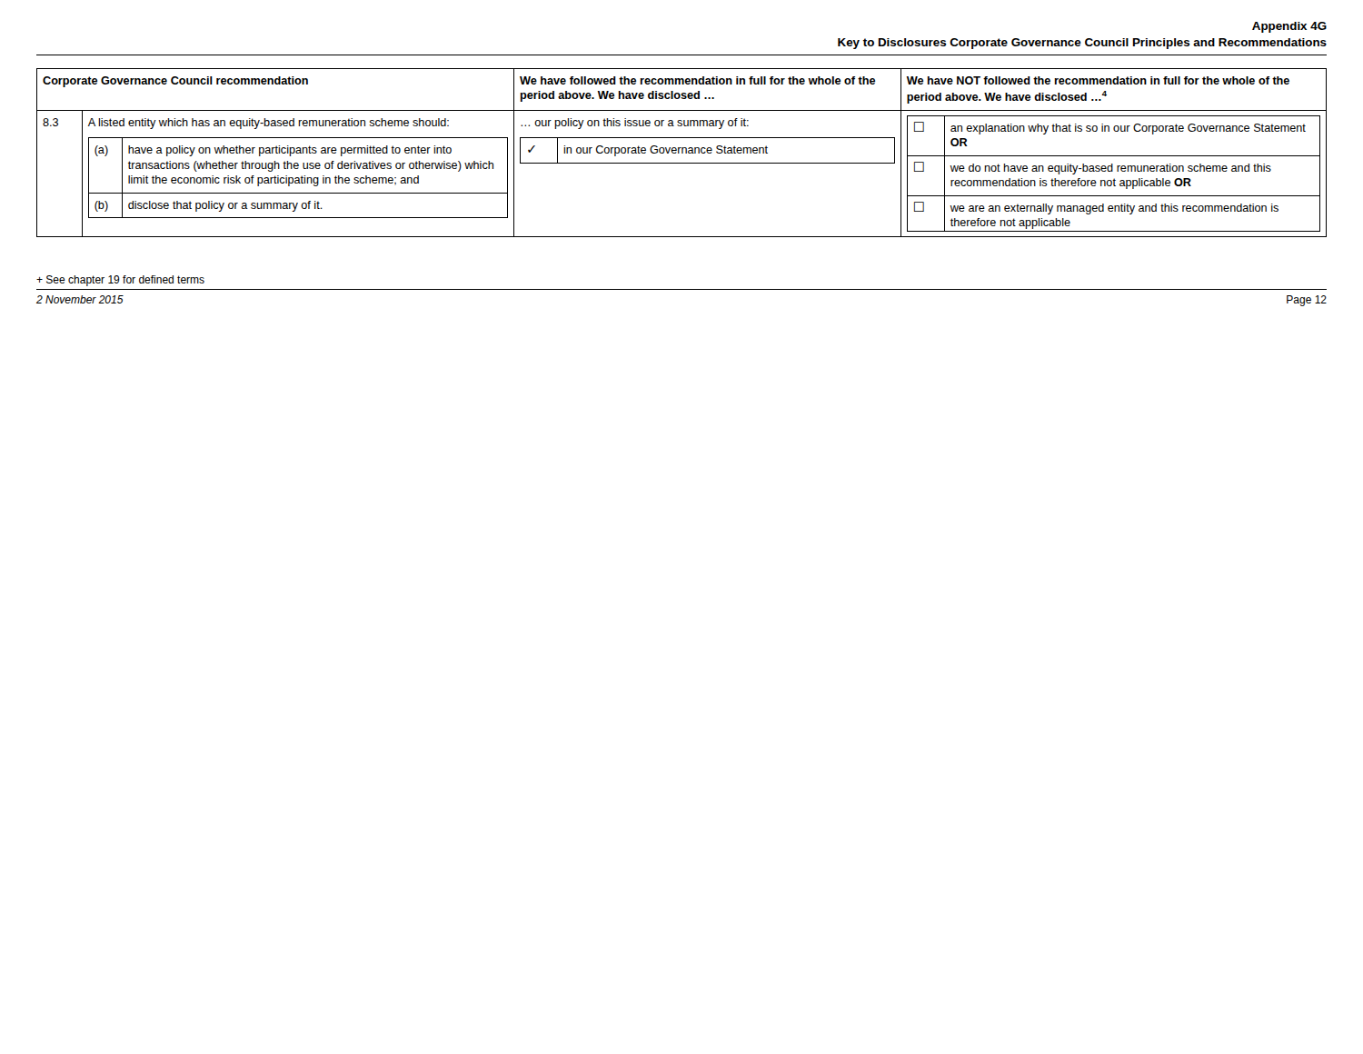Appendix 4G
Key to Disclosures Corporate Governance Council Principles and Recommendations
| Corporate Governance Council recommendation | We have followed the recommendation in full for the whole of the period above. We have disclosed … | We have NOT followed the recommendation in full for the whole of the period above. We have disclosed … 4 |
| --- | --- | --- |
| 8.3 | A listed entity which has an equity-based remuneration scheme should: / (a) / have a policy on whether participants are permitted to enter into transactions (whether through the use of derivatives or otherwise) which limit the economic risk of participating in the scheme; and / / (b) / disclose that policy or a summary of it. / | … our policy on this issue or a summary of it: / ✓ / in our Corporate Governance Statement / | / ☐ / an explanation why that is so in our Corporate Governance Statement OR / / ☐ / we do not have an equity-based remuneration scheme and this recommendation is therefore not applicable OR / / ☐ / we are an externally managed entity and this recommendation is therefore not applicable / |
+ See chapter 19 for defined terms
2 November 2015
Page 12